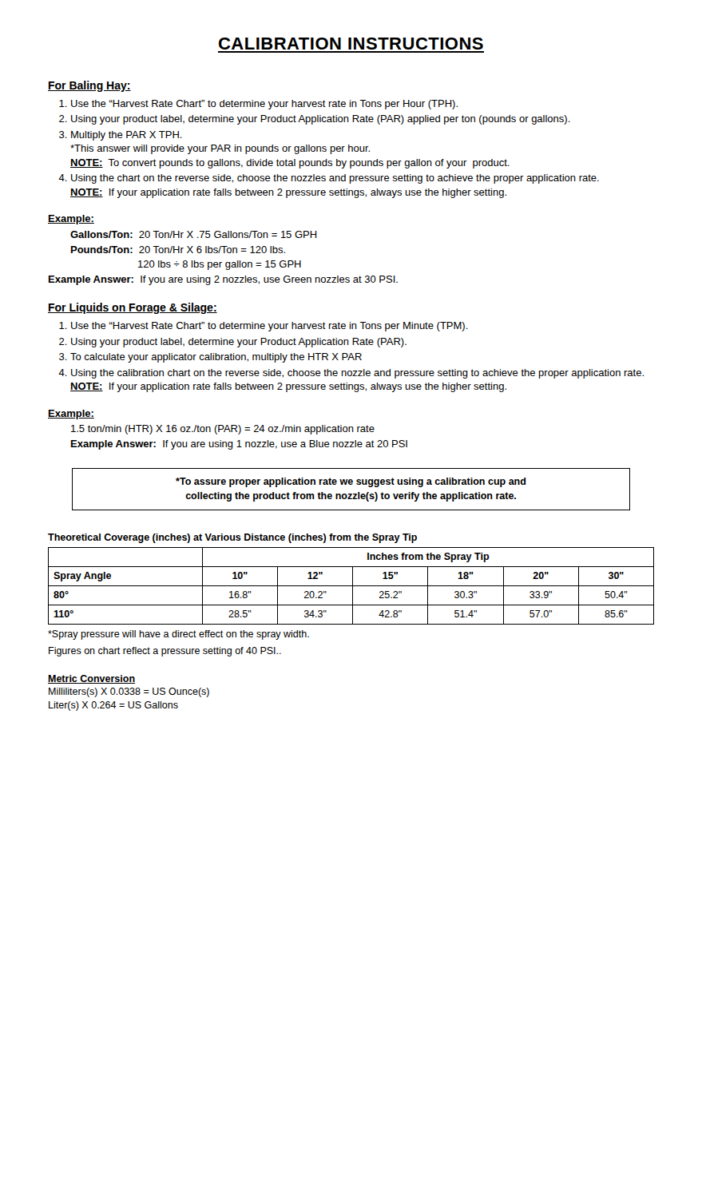CALIBRATION INSTRUCTIONS
For Baling Hay:
Use the “Harvest Rate Chart” to determine your harvest rate in Tons per Hour (TPH).
Using your product label, determine your Product Application Rate (PAR) applied per ton (pounds or gallons).
Multiply the PAR X TPH.
*This answer will provide your PAR in pounds or gallons per hour.
NOTE: To convert pounds to gallons, divide total pounds by pounds per gallon of your product.
Using the chart on the reverse side, choose the nozzles and pressure setting to achieve the proper application rate.
NOTE: If your application rate falls between 2 pressure settings, always use the higher setting.
Example:
Gallons/Ton: 20 Ton/Hr X .75 Gallons/Ton = 15 GPH
Pounds/Ton: 20 Ton/Hr X 6 lbs/Ton = 120 lbs.
120 lbs ÷ 8 lbs per gallon = 15 GPH
Example Answer: If you are using 2 nozzles, use Green nozzles at 30 PSI.
For Liquids on Forage & Silage:
Use the “Harvest Rate Chart” to determine your harvest rate in Tons per Minute (TPM).
Using your product label, determine your Product Application Rate (PAR).
To calculate your applicator calibration, multiply the HTR X PAR
Using the calibration chart on the reverse side, choose the nozzle and pressure setting to achieve the proper application rate.
NOTE: If your application rate falls between 2 pressure settings, always use the higher setting.
Example:
1.5 ton/min (HTR) X 16 oz./ton (PAR) = 24 oz./min application rate
Example Answer: If you are using 1 nozzle, use a Blue nozzle at 20 PSI
*To assure proper application rate we suggest using a calibration cup and
collecting the product from the nozzle(s) to verify the application rate.
Theoretical Coverage (inches) at Various Distance (inches) from the Spray Tip
| | Inches from the Spray Tip |
| --- | --- |
| Spray Angle | 10" | 12" | 15" | 18" | 20" | 30" |
| 80° | 16.8" | 20.2" | 25.2" | 30.3" | 33.9" | 50.4" |
| 110° | 28.5" | 34.3" | 42.8" | 51.4" | 57.0" | 85.6" |
*Spray pressure will have a direct effect on the spray width.
Figures on chart reflect a pressure setting of 40 PSI..
Metric Conversion
Milliliters(s) X 0.0338 = US Ounce(s)
Liter(s) X 0.264 = US Gallons